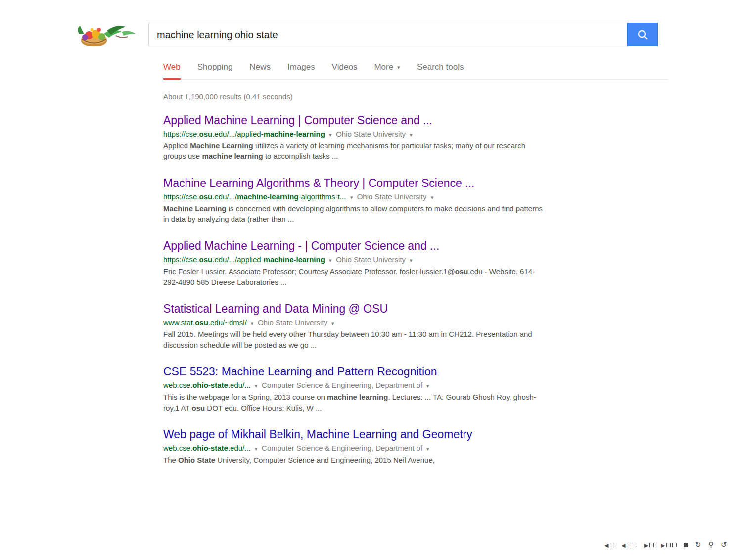Search
machine learning ohio state
Web
Shopping
News
Images
Videos
More ▾
Search tools
About 1,190,000 results (0.41 seconds)
Applied Machine Learning | Computer Science and ...
https://cse.osu.edu/.../applied-machine-learning ▾ Ohio State University ▾
Applied Machine Learning utilizes a variety of learning mechanisms for particular tasks; many of our research groups use machine learning to accomplish tasks ...
Machine Learning Algorithms & Theory | Computer Science ...
https://cse.osu.edu/.../machine-learning-algorithms-t... ▾ Ohio State University ▾
Machine Learning is concerned with developing algorithms to allow computers to make decisions and find patterns in data by analyzing data (rather than ...
Applied Machine Learning - | Computer Science and ...
https://cse.osu.edu/.../applied-machine-learning ▾ Ohio State University ▾
Eric Fosler-Lussier. Associate Professor; Courtesy Associate Professor. fosler-lussier.1@osu.edu · Website. 614-292-4890 585 Dreese Laboratories ...
Statistical Learning and Data Mining @ OSU
www.stat.osu.edu/~dmsl/ ▾ Ohio State University ▾
Fall 2015. Meetings will be held every other Thursday between 10:30 am - 11:30 am in CH212. Presentation and discussion schedule will be posted as we go ...
CSE 5523: Machine Learning and Pattern Recognition
web.cse.ohio-state.edu/... ▾ Computer Science & Engineering, Department of ▾
This is the webpage for a Spring, 2013 course on machine learning. Lectures: ... TA: Gourab Ghosh Roy, ghosh-roy.1 AT osu DOT edu. Office Hours: Kulis, W ...
Web page of Mikhail Belkin, Machine Learning and Geometry
web.cse.ohio-state.edu/... ▾ Computer Science & Engineering, Department of ▾
The Ohio State University, Computer Science and Engineering, 2015 Neil Avenue,
↻ ⚲ ↺